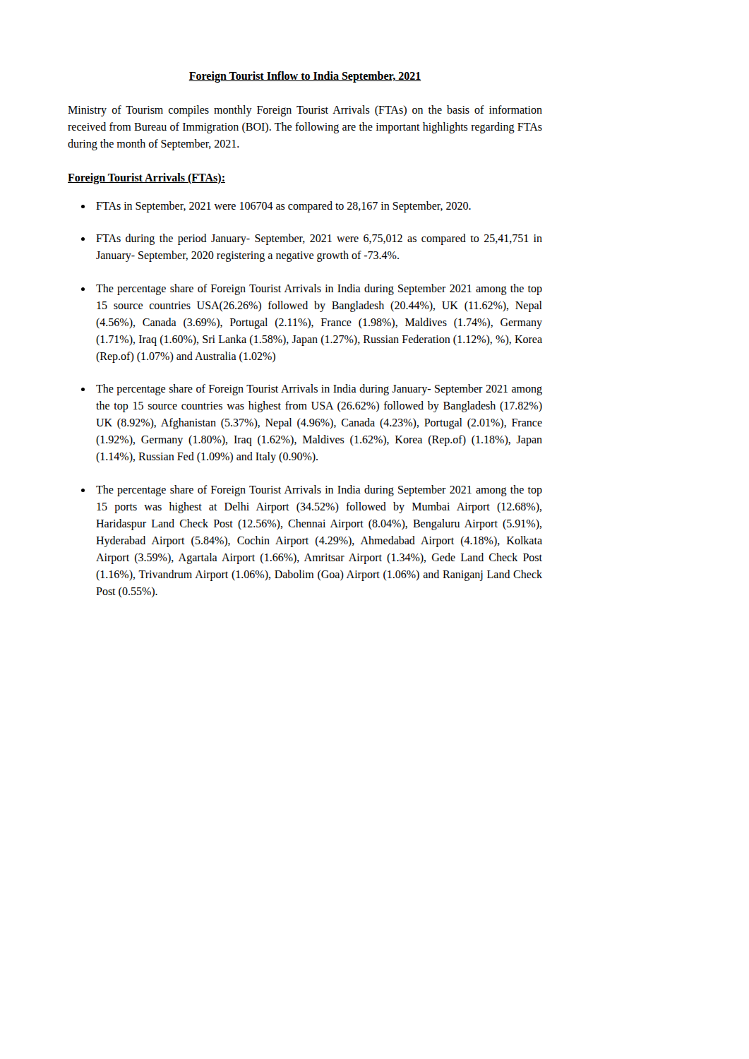Foreign Tourist Inflow to India September, 2021
Ministry of Tourism compiles monthly Foreign Tourist Arrivals (FTAs) on the basis of information received from Bureau of Immigration (BOI). The following are the important highlights regarding FTAs during the month of September, 2021.
Foreign Tourist Arrivals (FTAs):
FTAs in September, 2021 were 106704 as compared to 28,167 in September, 2020.
FTAs during the period January- September, 2021 were 6,75,012 as compared to 25,41,751 in January- September, 2020 registering a negative growth of -73.4%.
The percentage share of Foreign Tourist Arrivals in India during September 2021 among the top 15 source countries USA(26.26%) followed by Bangladesh (20.44%), UK (11.62%), Nepal (4.56%), Canada (3.69%), Portugal (2.11%), France (1.98%), Maldives (1.74%), Germany (1.71%), Iraq (1.60%), Sri Lanka (1.58%), Japan (1.27%), Russian Federation (1.12%), %), Korea (Rep.of) (1.07%) and Australia (1.02%)
The percentage share of Foreign Tourist Arrivals in India during January- September 2021 among the top 15 source countries was highest from USA (26.62%) followed by Bangladesh (17.82%) UK (8.92%), Afghanistan (5.37%), Nepal (4.96%), Canada (4.23%), Portugal (2.01%), France (1.92%), Germany (1.80%), Iraq (1.62%), Maldives (1.62%), Korea (Rep.of) (1.18%), Japan (1.14%), Russian Fed (1.09%) and Italy (0.90%).
The percentage share of Foreign Tourist Arrivals in India during September 2021 among the top 15 ports was highest at Delhi Airport (34.52%) followed by Mumbai Airport (12.68%), Haridaspur Land Check Post (12.56%), Chennai Airport (8.04%), Bengaluru Airport (5.91%), Hyderabad Airport (5.84%), Cochin Airport (4.29%), Ahmedabad Airport (4.18%), Kolkata Airport (3.59%), Agartala Airport (1.66%), Amritsar Airport (1.34%), Gede Land Check Post (1.16%), Trivandrum Airport (1.06%), Dabolim (Goa) Airport (1.06%) and Raniganj Land Check Post (0.55%).